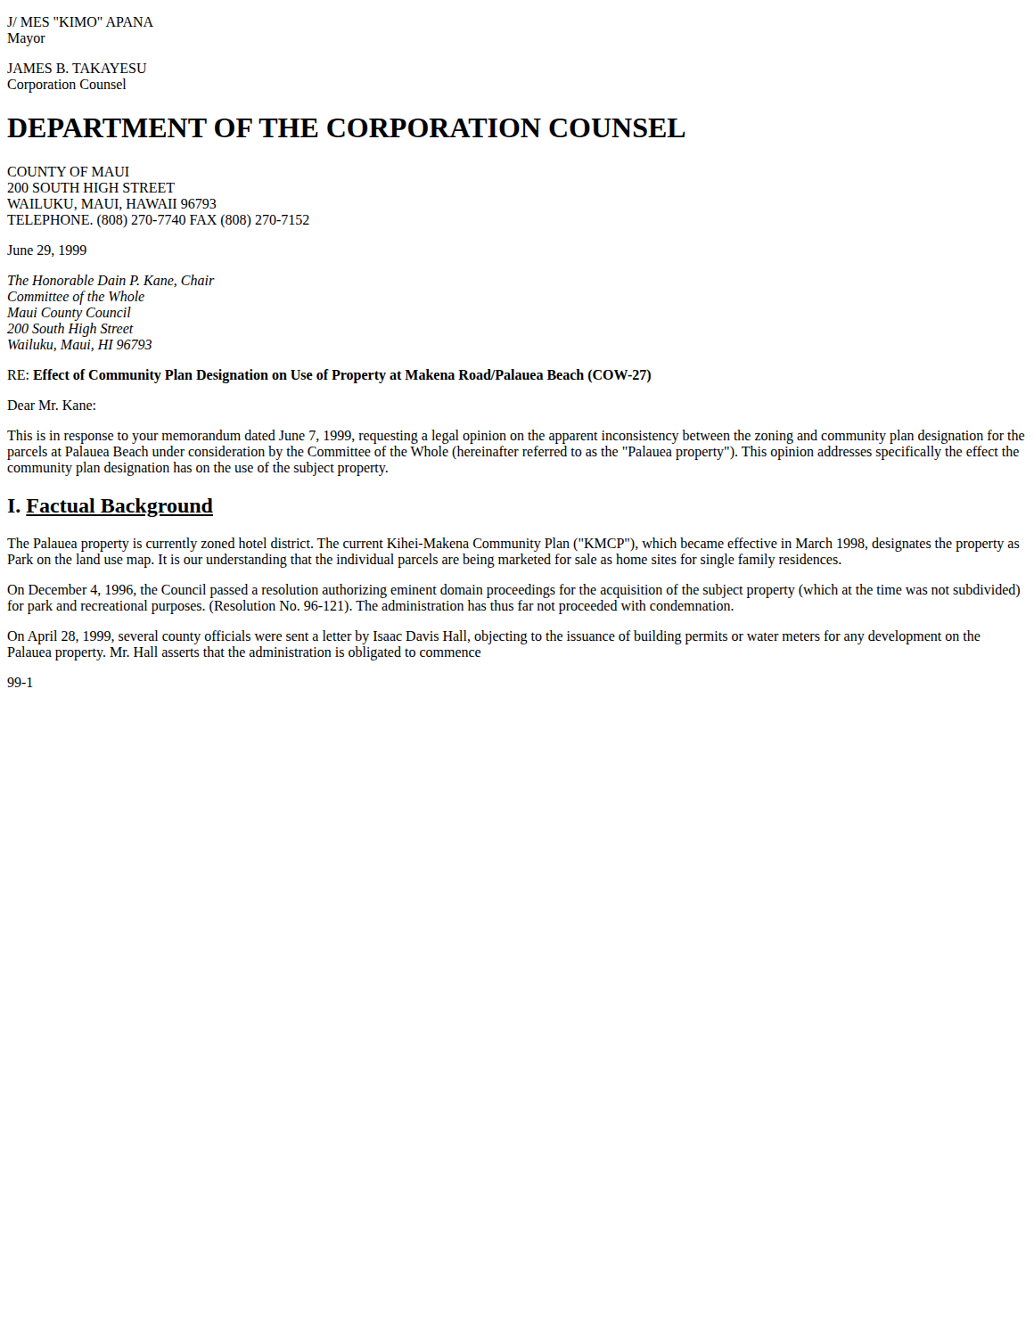J/ MES "KIMO" APANA
Mayor
JAMES B. TAKAYESU
Corporation Counsel
DEPARTMENT OF THE CORPORATION COUNSEL
COUNTY OF MAUI
200 SOUTH HIGH STREET
WAILUKU, MAUI, HAWAII 96793
TELEPHONE. (808) 270-7740 FAX (808) 270-7152
June 29, 1999
The Honorable Dain P. Kane, Chair
Committee of the Whole
Maui County Council
200 South High Street
Wailuku, Maui, HI 96793
RE: Effect of Community Plan Designation on Use of Property at Makena Road/Palauea Beach (COW-27)
Dear Mr. Kane:
This is in response to your memorandum dated June 7, 1999, requesting a legal opinion on the apparent inconsistency between the zoning and community plan designation for the parcels at Palauea Beach under consideration by the Committee of the Whole (hereinafter referred to as the "Palauea property"). This opinion addresses specifically the effect the community plan designation has on the use of the subject property.
I. Factual Background
The Palauea property is currently zoned hotel district. The current Kihei-Makena Community Plan ("KMCP"), which became effective in March 1998, designates the property as Park on the land use map. It is our understanding that the individual parcels are being marketed for sale as home sites for single family residences.
On December 4, 1996, the Council passed a resolution authorizing eminent domain proceedings for the acquisition of the subject property (which at the time was not subdivided) for park and recreational purposes. (Resolution No. 96-121). The administration has thus far not proceeded with condemnation.
On April 28, 1999, several county officials were sent a letter by Isaac Davis Hall, objecting to the issuance of building permits or water meters for any development on the Palauea property. Mr. Hall asserts that the administration is obligated to commence
99-1